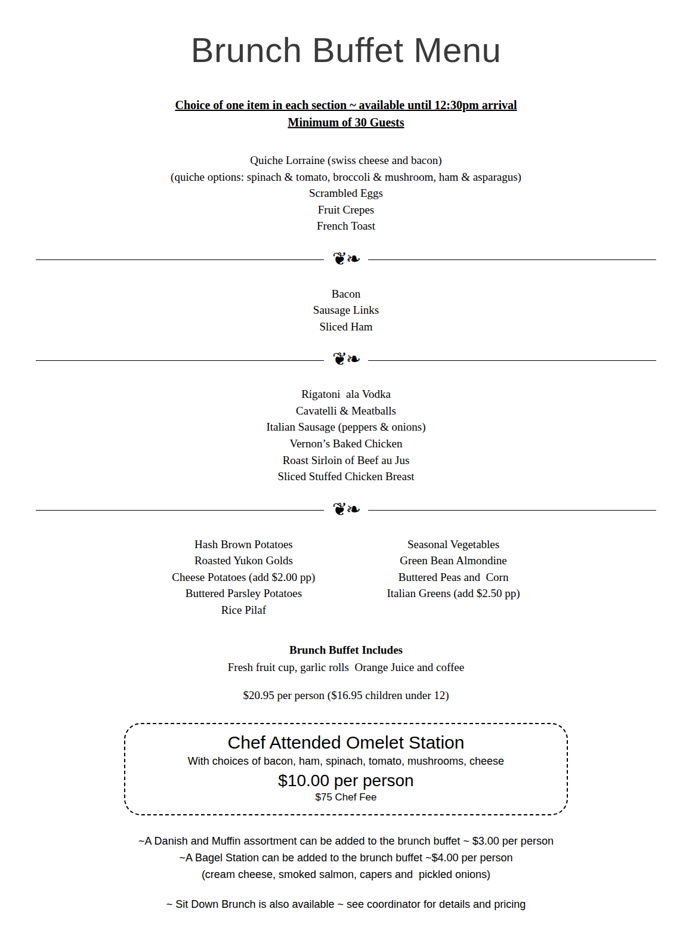Brunch Buffet Menu
Choice of one item in each section ~ available until 12:30pm arrival Minimum of 30 Guests
Quiche Lorraine (swiss cheese and bacon)
(quiche options: spinach & tomato, broccoli & mushroom, ham & asparagus)
Scrambled Eggs
Fruit Crepes
French Toast
❦❧
Bacon
Sausage Links
Sliced Ham
❦❧
Rigatoni ala Vodka
Cavatelli & Meatballs
Italian Sausage (peppers & onions)
Vernon’s Baked Chicken
Roast Sirloin of Beef au Jus
Sliced Stuffed Chicken Breast
❦❧
Hash Brown Potatoes
Roasted Yukon Golds
Cheese Potatoes (add $2.00 pp)
Buttered Parsley Potatoes
Rice Pilaf
Seasonal Vegetables
Green Bean Almondine
Buttered Peas and Corn
Italian Greens (add $2.50 pp)
Brunch Buffet Includes
Fresh fruit cup, garlic rolls Orange Juice and coffee
$20.95 per person ($16.95 children under 12)
Chef Attended Omelet Station
With choices of bacon, ham, spinach, tomato, mushrooms, cheese
$10.00 per person
$75 Chef Fee
~A Danish and Muffin assortment can be added to the brunch buffet ~ $3.00 per person
~A Bagel Station can be added to the brunch buffet ~$4.00 per person
(cream cheese, smoked salmon, capers and pickled onions)
~ Sit Down Brunch is also available ~ see coordinator for details and pricing